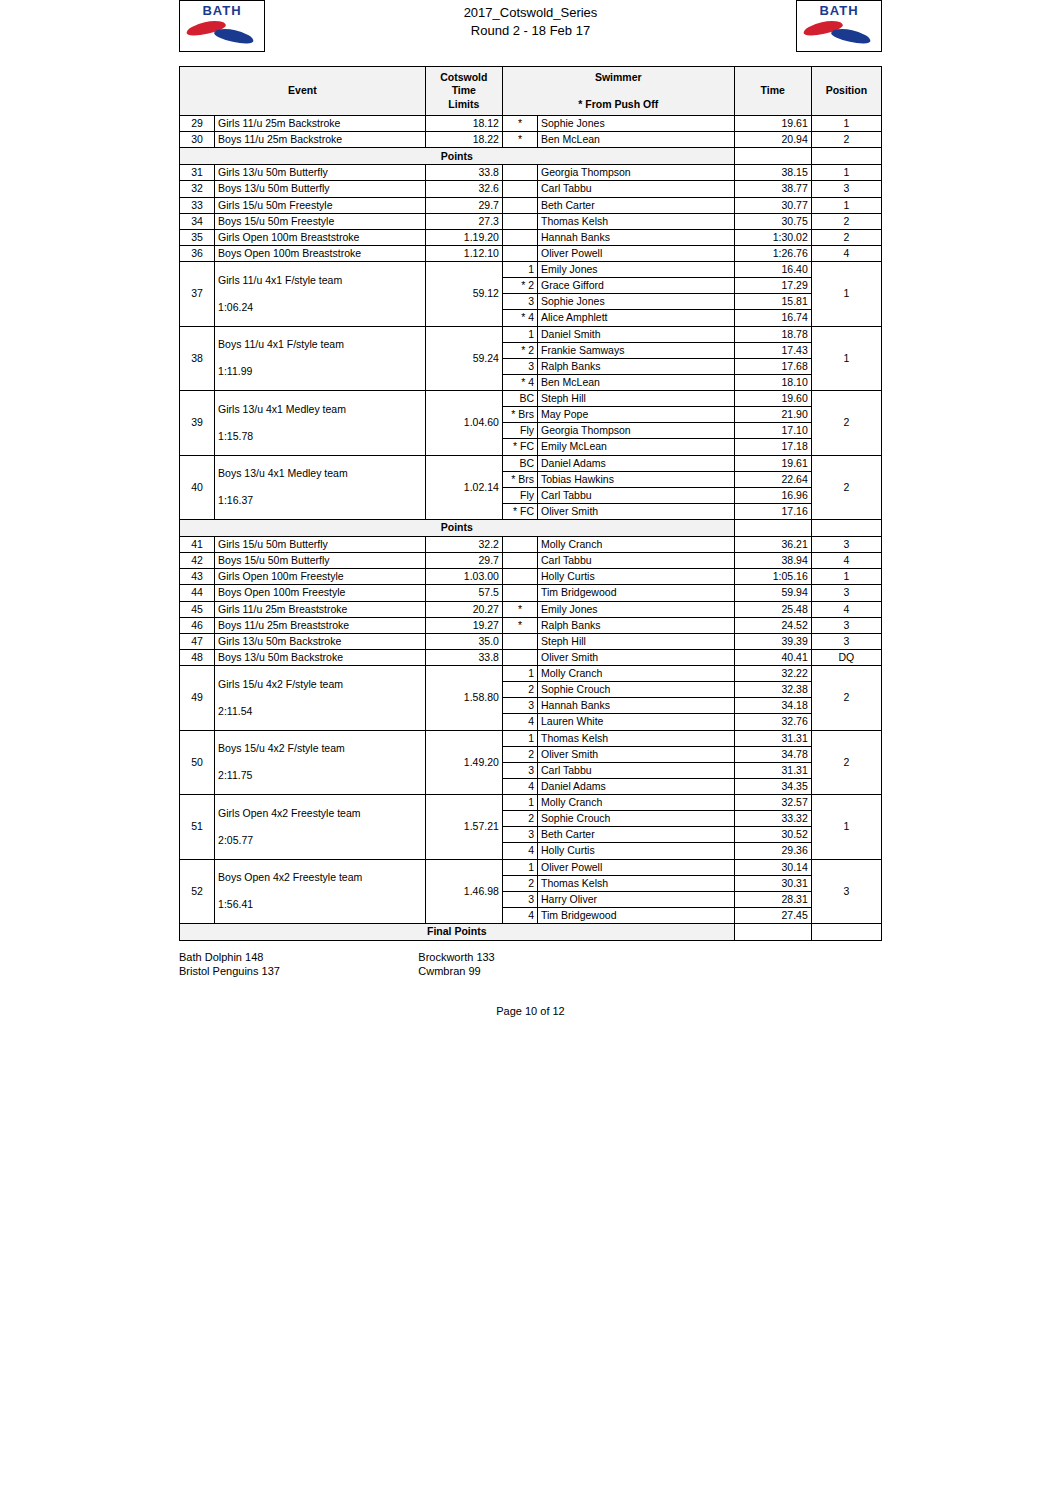BATH
BATH
2017_Cotswold_Series
Round 2 - 18 Feb 17
| Event | Cotswold Time Limits | Swimmer * From Push Off | Time | Position |
| --- | --- | --- | --- | --- |
| 29 | Girls 11/u 25m Backstroke | 18.12 | * | Sophie Jones | 19.61 | 1 |
| 30 | Boys 11/u 25m Backstroke | 18.22 | * | Ben McLean | 20.94 | 2 |
| Points | | |
| 31 | Girls 13/u 50m Butterfly | 33.8 | | Georgia Thompson | 38.15 | 1 |
| 32 | Boys 13/u 50m Butterfly | 32.6 | | Carl Tabbu | 38.77 | 3 |
| 33 | Girls 15/u 50m Freestyle | 29.7 | | Beth Carter | 30.77 | 1 |
| 34 | Boys 15/u 50m Freestyle | 27.3 | | Thomas Kelsh | 30.75 | 2 |
| 35 | Girls Open 100m Breaststroke | 1.19.20 | | Hannah Banks | 1:30.02 | 2 |
| 36 | Boys Open 100m Breaststroke | 1.12.10 | | Oliver Powell | 1:26.76 | 4 |
| 37 | Girls 11/u 4x1 F/style team 1:06.24 | 59.12 | 1 | Emily Jones | 16.40 | 1 |
| * 2 | Grace Gifford | 17.29 |
| 3 | Sophie Jones | 15.81 |
| * 4 | Alice Amphlett | 16.74 |
| 38 | Boys 11/u 4x1 F/style team 1:11.99 | 59.24 | 1 | Daniel Smith | 18.78 | 1 |
| * 2 | Frankie Samways | 17.43 |
| 3 | Ralph Banks | 17.68 |
| * 4 | Ben McLean | 18.10 |
| 39 | Girls 13/u 4x1 Medley team 1:15.78 | 1.04.60 | BC | Steph Hill | 19.60 | 2 |
| * Brs | May Pope | 21.90 |
| Fly | Georgia Thompson | 17.10 |
| * FC | Emily McLean | 17.18 |
| 40 | Boys 13/u 4x1 Medley team 1:16.37 | 1.02.14 | BC | Daniel Adams | 19.61 | 2 |
| * Brs | Tobias Hawkins | 22.64 |
| Fly | Carl Tabbu | 16.96 |
| * FC | Oliver Smith | 17.16 |
| Points | | |
| 41 | Girls 15/u 50m Butterfly | 32.2 | | Molly Cranch | 36.21 | 3 |
| 42 | Boys 15/u 50m Butterfly | 29.7 | | Carl Tabbu | 38.94 | 4 |
| 43 | Girls Open 100m Freestyle | 1.03.00 | | Holly Curtis | 1:05.16 | 1 |
| 44 | Boys Open 100m Freestyle | 57.5 | | Tim Bridgewood | 59.94 | 3 |
| 45 | Girls 11/u 25m Breaststroke | 20.27 | * | Emily Jones | 25.48 | 4 |
| 46 | Boys 11/u 25m Breaststroke | 19.27 | * | Ralph Banks | 24.52 | 3 |
| 47 | Girls 13/u 50m Backstroke | 35.0 | | Steph Hill | 39.39 | 3 |
| 48 | Boys 13/u 50m Backstroke | 33.8 | | Oliver Smith | 40.41 | DQ |
| 49 | Girls 15/u 4x2 F/style team 2:11.54 | 1.58.80 | 1 | Molly Cranch | 32.22 | 2 |
| 2 | Sophie Crouch | 32.38 |
| 3 | Hannah Banks | 34.18 |
| 4 | Lauren White | 32.76 |
| 50 | Boys 15/u 4x2 F/style team 2:11.75 | 1.49.20 | 1 | Thomas Kelsh | 31.31 | 2 |
| 2 | Oliver Smith | 34.78 |
| 3 | Carl Tabbu | 31.31 |
| 4 | Daniel Adams | 34.35 |
| 51 | Girls Open 4x2 Freestyle team 2:05.77 | 1.57.21 | 1 | Molly Cranch | 32.57 | 1 |
| 2 | Sophie Crouch | 33.32 |
| 3 | Beth Carter | 30.52 |
| 4 | Holly Curtis | 29.36 |
| 52 | Boys Open 4x2 Freestyle team 1:56.41 | 1.46.98 | 1 | Oliver Powell | 30.14 | 3 |
| 2 | Thomas Kelsh | 30.31 |
| 3 | Harry Oliver | 28.31 |
| 4 | Tim Bridgewood | 27.45 |
| Final Points | | |
| Bath Dolphin 148 | Brockworth 133 |
| Bristol Penguins 137 | Cwmbran 99 |
Page 10 of 12